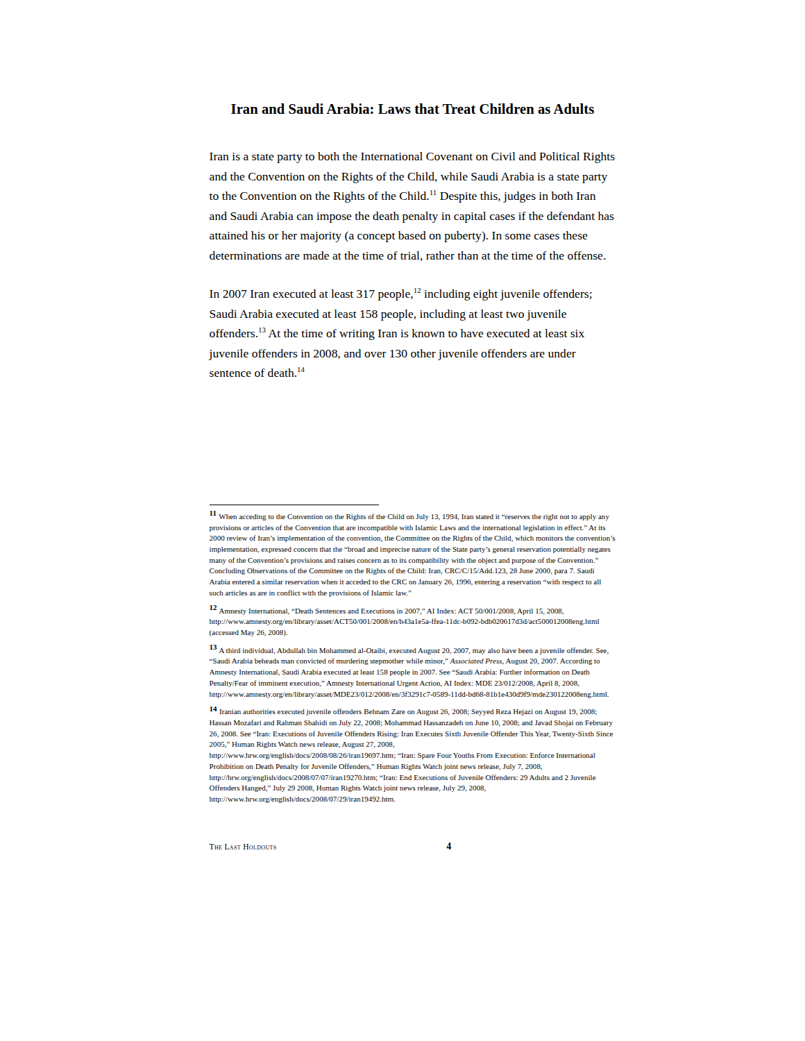Iran and Saudi Arabia: Laws that Treat Children as Adults
Iran is a state party to both the International Covenant on Civil and Political Rights and the Convention on the Rights of the Child, while Saudi Arabia is a state party to the Convention on the Rights of the Child.11 Despite this, judges in both Iran and Saudi Arabia can impose the death penalty in capital cases if the defendant has attained his or her majority (a concept based on puberty). In some cases these determinations are made at the time of trial, rather than at the time of the offense.
In 2007 Iran executed at least 317 people,12 including eight juvenile offenders; Saudi Arabia executed at least 158 people, including at least two juvenile offenders.13 At the time of writing Iran is known to have executed at least six juvenile offenders in 2008, and over 130 other juvenile offenders are under sentence of death.14
11 When acceding to the Convention on the Rights of the Child on July 13, 1994, Iran stated it “reserves the right not to apply any provisions or articles of the Convention that are incompatible with Islamic Laws and the international legislation in effect.” At its 2000 review of Iran’s implementation of the convention, the Committee on the Rights of the Child, which monitors the convention’s implementation, expressed concern that the “broad and imprecise nature of the State party’s general reservation potentially negates many of the Convention’s provisions and raises concern as to its compatibility with the object and purpose of the Convention.” Concluding Observations of the Committee on the Rights of the Child: Iran, CRC/C/15/Add.123, 28 June 2000, para 7. Saudi Arabia entered a similar reservation when it acceded to the CRC on January 26, 1996, entering a reservation “with respect to all such articles as are in conflict with the provisions of Islamic law.”
12 Amnesty International, “Death Sentences and Executions in 2007,” AI Index: ACT 50/001/2008, April 15, 2008, http://www.amnesty.org/en/library/asset/ACT50/001/2008/en/b43a1e5a-ffea-11dc-b092-bdb020617d3d/act500012008eng.html (accessed May 26, 2008).
13 A third individual, Abdullah bin Mohammed al-Otaibi, executed August 20, 2007, may also have been a juvenile offender. See, “Saudi Arabia beheads man convicted of murdering stepmother while minor,” Associated Press, August 20, 2007. According to Amnesty International, Saudi Arabia executed at least 158 people in 2007. See “Saudi Arabia: Further information on Death Penalty/Fear of imminent execution,” Amnesty International Urgent Action, AI Index: MDE 23/012/2008, April 8, 2008, http://www.amnesty.org/en/library/asset/MDE23/012/2008/en/3f3291c7-0589-11dd-bd68-81b1e430d9f9/mde230122008eng.html.
14 Iranian authorities executed juvenile offenders Behnam Zare on August 26, 2008; Seyyed Reza Hejazi on August 19, 2008; Hassan Mozafari and Rahman Shahidi on July 22, 2008; Mohammad Hassanzadeh on June 10, 2008; and Javad Shojai on February 26, 2008. See “Iran: Executions of Juvenile Offenders Rising: Iran Executes Sixth Juvenile Offender This Year, Twenty-Sixth Since 2005,” Human Rights Watch news release, August 27, 2008,
http://www.hrw.org/english/docs/2008/08/26/iran19697.htm; “Iran: Spare Four Youths From Execution: Enforce International Prohibition on Death Penalty for Juvenile Offenders,” Human Rights Watch joint news release, July 7, 2008, http://hrw.org/english/docs/2008/07/07/iran19270.htm; “Iran: End Executions of Juvenile Offenders: 29 Adults and 2 Juvenile Offenders Hanged,” July 29 2008, Human Rights Watch joint news release, July 29, 2008, http://www.hrw.org/english/docs/2008/07/29/iran19492.htm.
The Last Holdouts 4